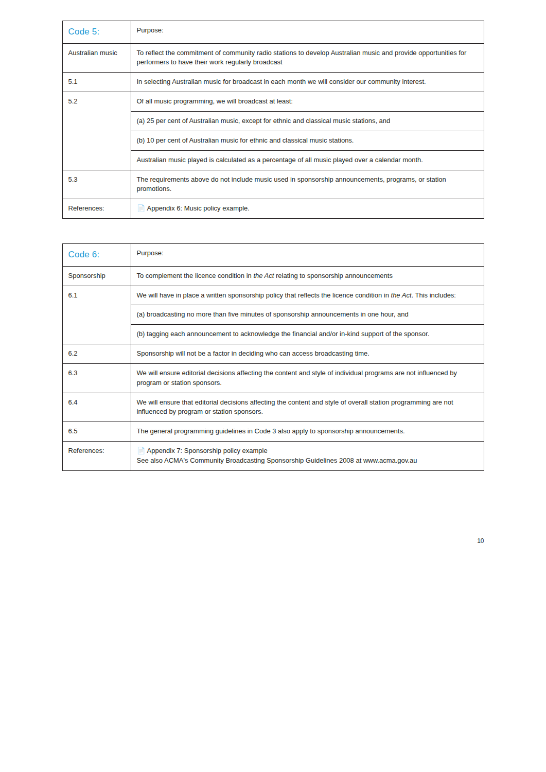| Code 5: | Purpose: |
| Australian music | To reflect the commitment of community radio stations to develop Australian music and provide opportunities for performers to have their work regularly broadcast |
| 5.1 | In selecting Australian music for broadcast in each month we will consider our community interest. |
| 5.2 | Of all music programming, we will broadcast at least: |
| (a) 25 per cent of Australian music, except for ethnic and classical music stations, and |
| (b) 10 per cent of Australian music for ethnic and classical music stations. |
| Australian music played is calculated as a percentage of all music played over a calendar month. |
| 5.3 | The requirements above do not include music used in sponsorship announcements, programs, or station promotions. |
| References: | 📄 Appendix 6: Music policy example. |
| Code 6: | Purpose: |
| Sponsorship | To complement the licence condition in the Act relating to sponsorship announcements |
| 6.1 | We will have in place a written sponsorship policy that reflects the licence condition in the Act . This includes: |
| (a) broadcasting no more than five minutes of sponsorship announcements in one hour, and |
| (b) tagging each announcement to acknowledge the financial and/or in-kind support of the sponsor. |
| 6.2 | Sponsorship will not be a factor in deciding who can access broadcasting time. |
| 6.3 | We will ensure editorial decisions affecting the content and style of individual programs are not influenced by program or station sponsors. |
| 6.4 | We will ensure that editorial decisions affecting the content and style of overall station programming are not influenced by program or station sponsors. |
| 6.5 | The general programming guidelines in Code 3 also apply to sponsorship announcements. |
| References: | 📄 Appendix 7: Sponsorship policy example See also ACMA's Community Broadcasting Sponsorship Guidelines 2008 at www.acma.gov.au |
10